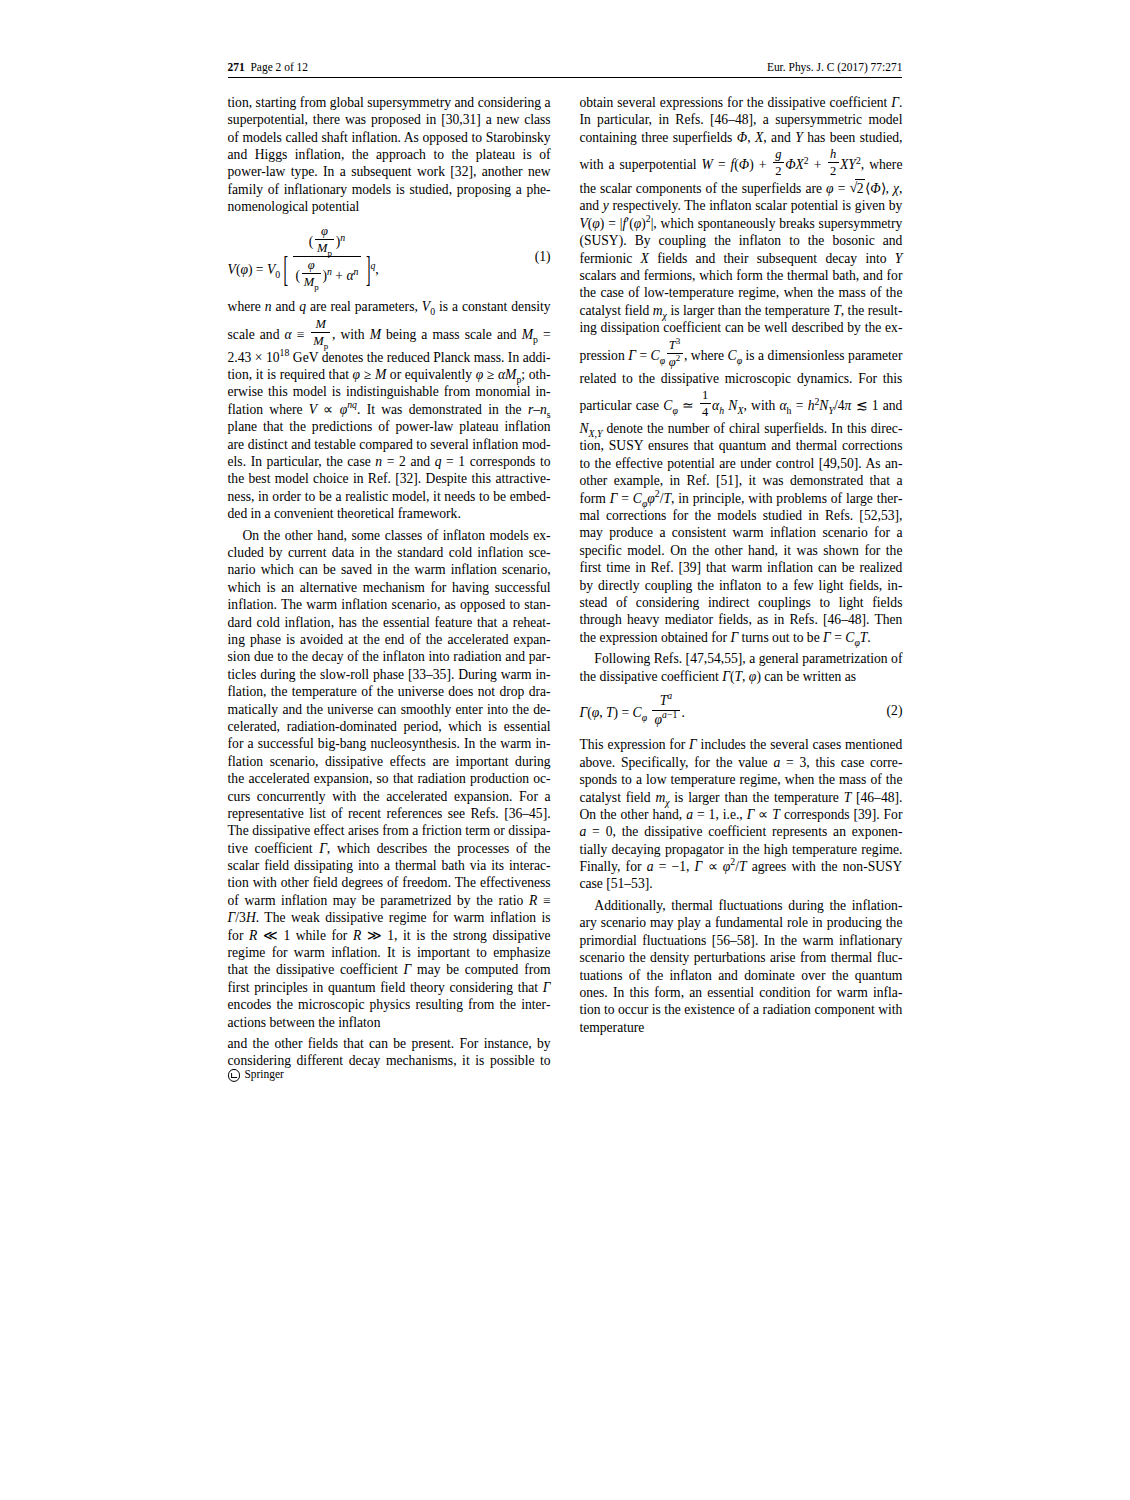271 Page 2 of 12
Eur. Phys. J. C (2017) 77:271
tion, starting from global supersymmetry and considering a superpotential, there was proposed in [30,31] a new class of models called shaft inflation. As opposed to Starobinsky and Higgs inflation, the approach to the plateau is of power-law type. In a subsequent work [32], another new family of inflationary models is studied, proposing a phenomenological potential
V(φ) = V0 [ (φMp)n (φMp)n + αn ]q,
(1)
where n and q are real parameters, V0 is a constant density scale and α ≡ MMp, with M being a mass scale and Mp = 2.43 × 1018 GeV denotes the reduced Planck mass. In addition, it is required that φ ≥ M or equivalently φ ≥ αMp; otherwise this model is indistinguishable from monomial inflation where V ∝ φnq. It was demonstrated in the r–ns plane that the predictions of power-law plateau inflation are distinct and testable compared to several inflation models. In particular, the case n = 2 and q = 1 corresponds to the best model choice in Ref. [32]. Despite this attractiveness, in order to be a realistic model, it needs to be embedded in a convenient theoretical framework.
On the other hand, some classes of inflaton models excluded by current data in the standard cold inflation scenario which can be saved in the warm inflation scenario, which is an alternative mechanism for having successful inflation. The warm inflation scenario, as opposed to standard cold inflation, has the essential feature that a reheating phase is avoided at the end of the accelerated expansion due to the decay of the inflaton into radiation and particles during the slow-roll phase [33–35]. During warm inflation, the temperature of the universe does not drop dramatically and the universe can smoothly enter into the decelerated, radiation-dominated period, which is essential for a successful big-bang nucleosynthesis. In the warm inflation scenario, dissipative effects are important during the accelerated expansion, so that radiation production occurs concurrently with the accelerated expansion. For a representative list of recent references see Refs. [36–45]. The dissipative effect arises from a friction term or dissipative coefficient Γ, which describes the processes of the scalar field dissipating into a thermal bath via its interaction with other field degrees of freedom. The effectiveness of warm inflation may be parametrized by the ratio R ≡ Γ/3H. The weak dissipative regime for warm inflation is for R ≪ 1 while for R ≫ 1, it is the strong dissipative regime for warm inflation. It is important to emphasize that the dissipative coefficient Γ may be computed from first principles in quantum field theory considering that Γ encodes the microscopic physics resulting from the interactions between the inflaton
and the other fields that can be present. For instance, by considering different decay mechanisms, it is possible to obtain several expressions for the dissipative coefficient Γ. In particular, in Refs. [46–48], a supersymmetric model containing three superfields Φ, X, and Y has been studied, with a superpotential W = f(Φ) + g 2 ΦX2 + h 2 XY2, where the scalar components of the superfields are φ = 2⟨Φ⟩, χ, and y respectively. The inflaton scalar potential is given by V(φ) = |f′(φ)2|, which spontaneously breaks supersymmetry (SUSY). By coupling the inflaton to the bosonic and fermionic X fields and their subsequent decay into Y scalars and fermions, which form the thermal bath, and for the case of low-temperature regime, when the mass of the catalyst field mχ is larger than the temperature T, the resulting dissipation coefficient can be well described by the expression Γ = CφT3 φ2, where Cφ is a dimensionless parameter related to the dissipative microscopic dynamics. For this particular case Cφ ≃ 14 αh NX, with αh = h2NY/4π ≲ 1 and NX,Y denote the number of chiral superfields. In this direction, SUSY ensures that quantum and thermal corrections to the effective potential are under control [49,50]. As another example, in Ref. [51], it was demonstrated that a form Γ = Cφφ2/T, in principle, with problems of large thermal corrections for the models studied in Refs. [52,53], may produce a consistent warm inflation scenario for a specific model. On the other hand, it was shown for the first time in Ref. [39] that warm inflation can be realized by directly coupling the inflaton to a few light fields, instead of considering indirect couplings to light fields through heavy mediator fields, as in Refs. [46–48]. Then the expression obtained for Γ turns out to be Γ = CφT.
Following Refs. [47,54,55], a general parametrization of the dissipative coefficient Γ(T, φ) can be written as
Γ(φ, T) = Cφ Ta φa−1 .
(2)
This expression for Γ includes the several cases mentioned above. Specifically, for the value a = 3, this case corresponds to a low temperature regime, when the mass of the catalyst field mχ is larger than the temperature T [46–48]. On the other hand, a = 1, i.e., Γ ∝ T corresponds [39]. For a = 0, the dissipative coefficient represents an exponentially decaying propagator in the high temperature regime. Finally, for a = −1, Γ ∝ φ2/T agrees with the non-SUSY case [51–53].
Additionally, thermal fluctuations during the inflationary scenario may play a fundamental role in producing the primordial fluctuations [56–58]. In the warm inflationary scenario the density perturbations arise from thermal fluctuations of the inflaton and dominate over the quantum ones. In this form, an essential condition for warm inflation to occur is the existence of a radiation component with temperature
Springer